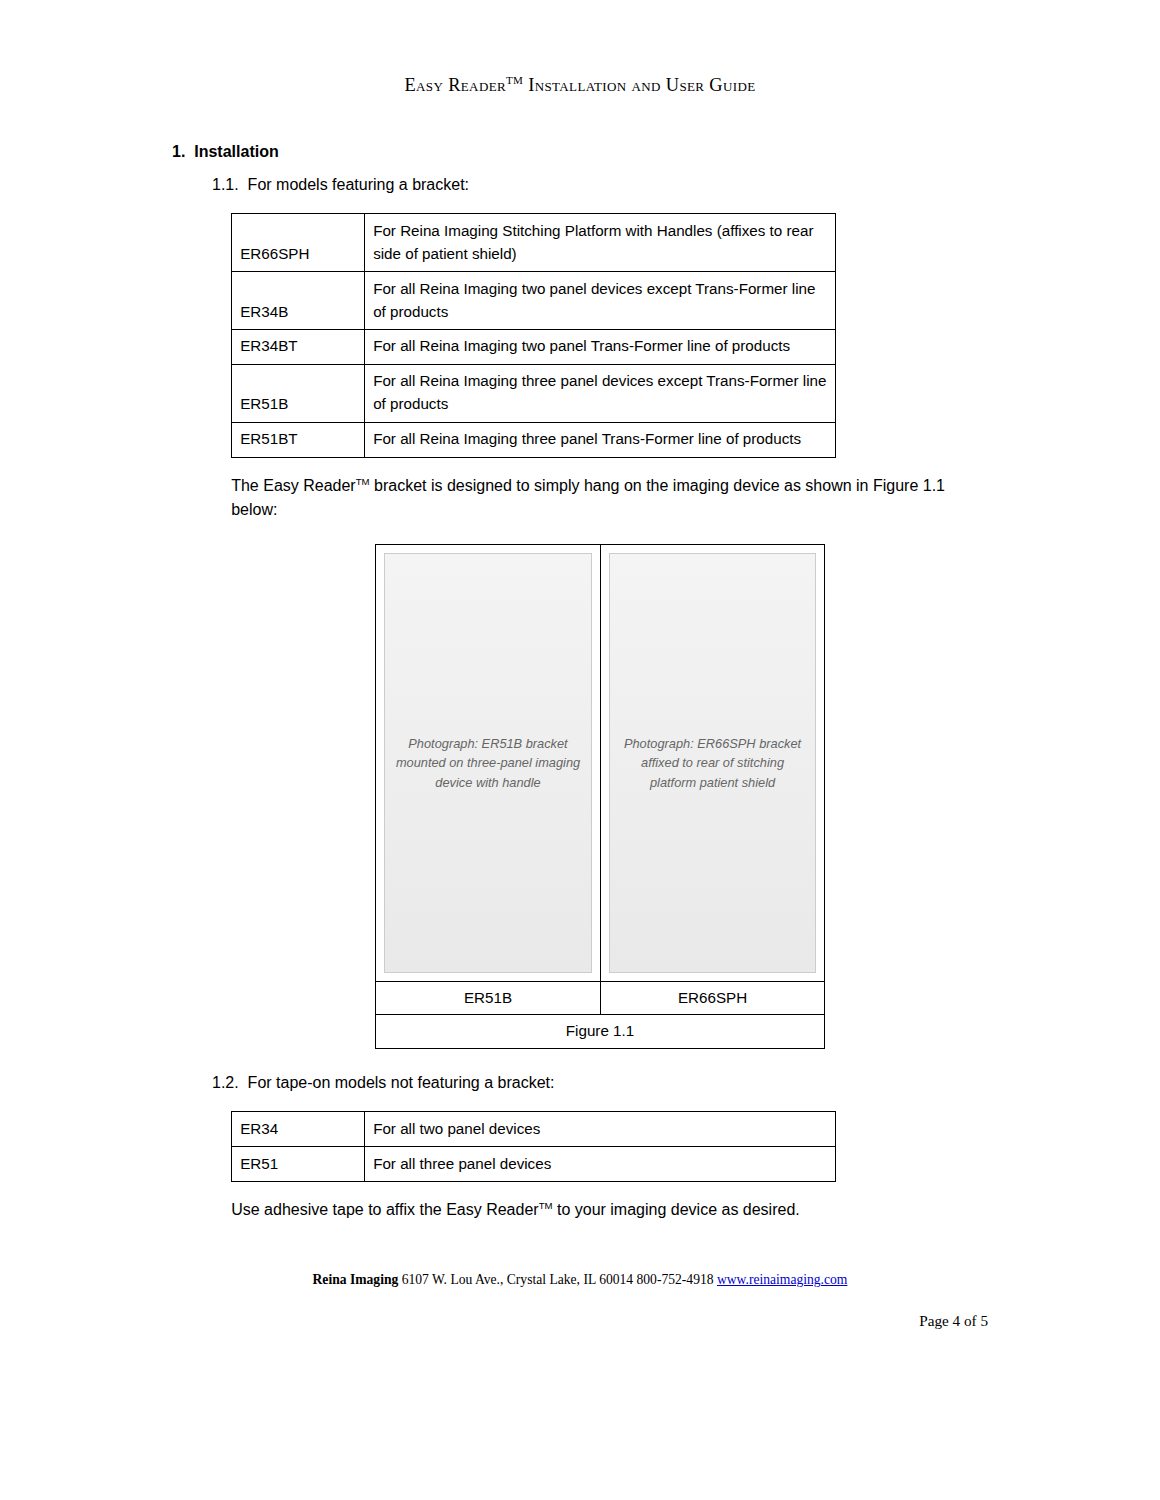Easy ReaderTM Installation and User Guide
Installation
For models featuring a bracket:
| ER66SPH | For Reina Imaging Stitching Platform with Handles (affixes to rear side of patient shield) |
| ER34B | For all Reina Imaging two panel devices except Trans-Former line of products |
| ER34BT | For all Reina Imaging two panel Trans-Former line of products |
| ER51B | For all Reina Imaging three panel devices except Trans-Former line of products |
| ER51BT | For all Reina Imaging three panel Trans-Former line of products |
The Easy ReaderTM bracket is designed to simply hang on the imaging device as shown in Figure 1.1 below:
| Photograph: ER51B bracket mounted on three-panel imaging device with handle | Photograph: ER66SPH bracket affixed to rear of stitching platform patient shield |
| ER51B | ER66SPH |
| Figure 1.1 |
For tape-on models not featuring a bracket:
| ER34 | For all two panel devices |
| ER51 | For all three panel devices |
Use adhesive tape to affix the Easy ReaderTM to your imaging device as desired.
Reina Imaging 6107 W. Lou Ave., Crystal Lake, IL 60014 800-752-4918 www.reinaimaging.com
Page 4 of 5